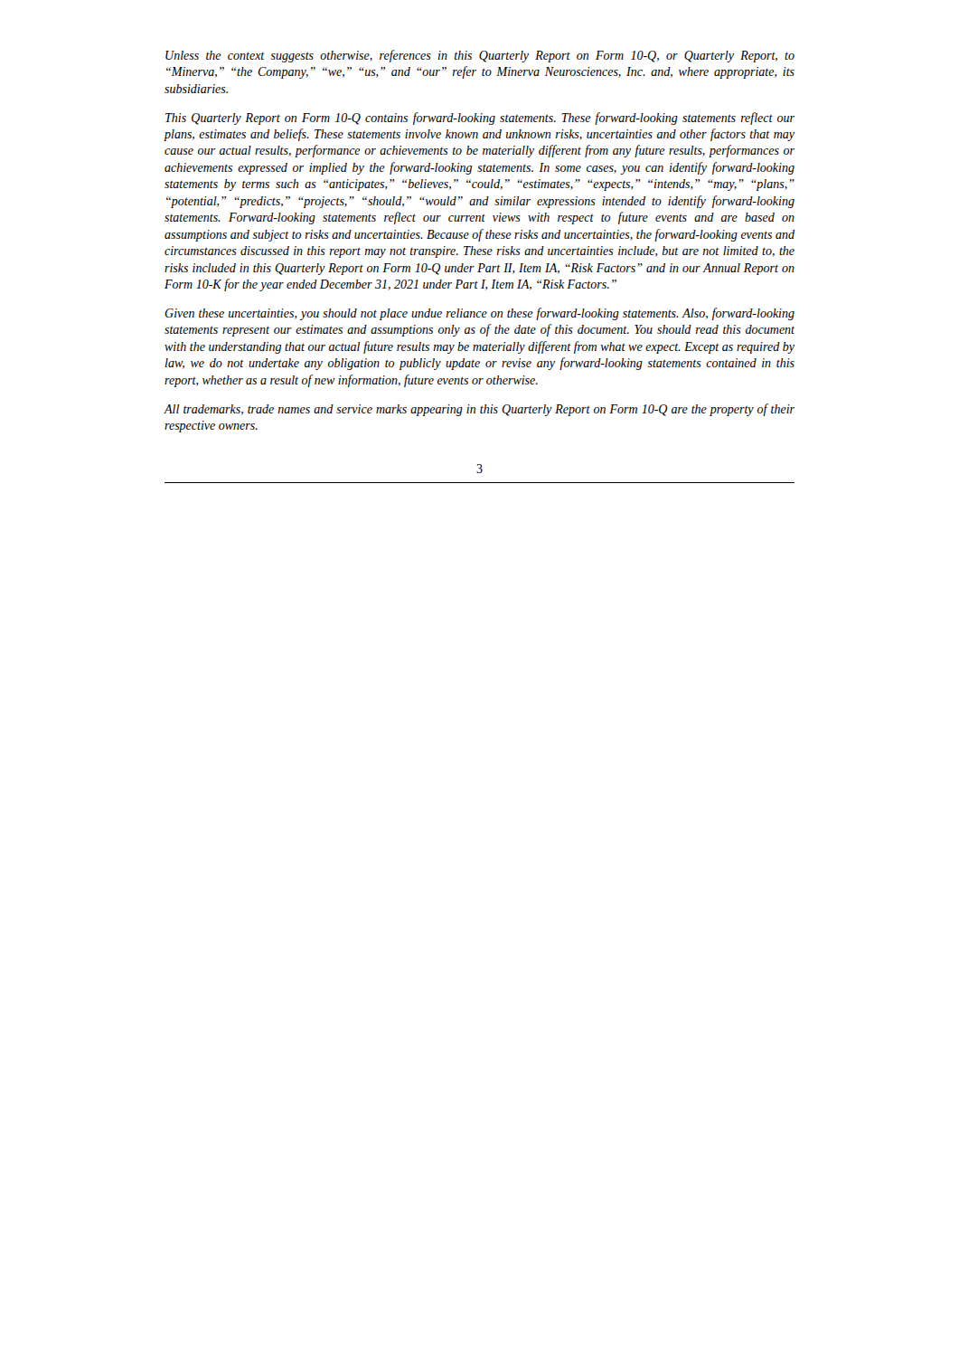Unless the context suggests otherwise, references in this Quarterly Report on Form 10-Q, or Quarterly Report, to “Minerva,” “the Company,” “we,” “us,” and “our” refer to Minerva Neurosciences, Inc. and, where appropriate, its subsidiaries.
This Quarterly Report on Form 10-Q contains forward-looking statements. These forward-looking statements reflect our plans, estimates and beliefs. These statements involve known and unknown risks, uncertainties and other factors that may cause our actual results, performance or achievements to be materially different from any future results, performances or achievements expressed or implied by the forward-looking statements. In some cases, you can identify forward-looking statements by terms such as “anticipates,” “believes,” “could,” “estimates,” “expects,” “intends,” “may,” “plans,” “potential,” “predicts,” “projects,” “should,” “would” and similar expressions intended to identify forward-looking statements. Forward-looking statements reflect our current views with respect to future events and are based on assumptions and subject to risks and uncertainties. Because of these risks and uncertainties, the forward-looking events and circumstances discussed in this report may not transpire. These risks and uncertainties include, but are not limited to, the risks included in this Quarterly Report on Form 10-Q under Part II, Item IA, “Risk Factors” and in our Annual Report on Form 10-K for the year ended December 31, 2021 under Part I, Item IA, “Risk Factors.”
Given these uncertainties, you should not place undue reliance on these forward-looking statements. Also, forward-looking statements represent our estimates and assumptions only as of the date of this document. You should read this document with the understanding that our actual future results may be materially different from what we expect. Except as required by law, we do not undertake any obligation to publicly update or revise any forward-looking statements contained in this report, whether as a result of new information, future events or otherwise.
All trademarks, trade names and service marks appearing in this Quarterly Report on Form 10-Q are the property of their respective owners.
3